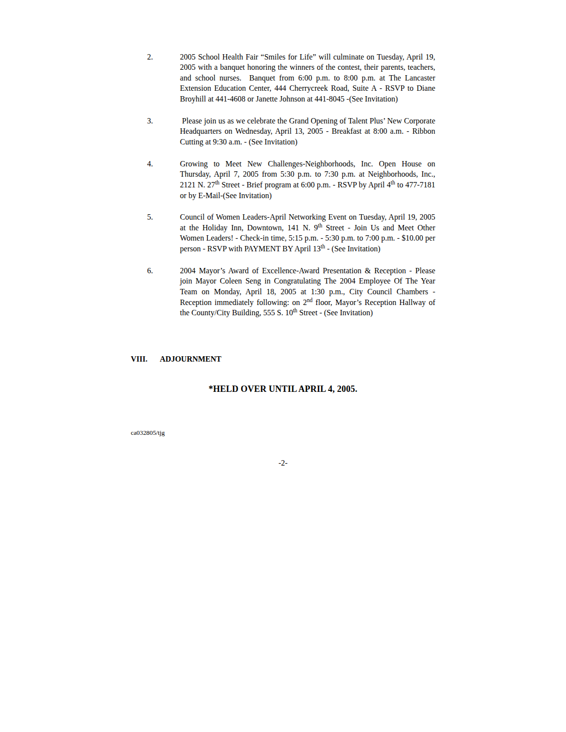2. 2005 School Health Fair “Smiles for Life” will culminate on Tuesday, April 19, 2005 with a banquet honoring the winners of the contest, their parents, teachers, and school nurses. Banquet from 6:00 p.m. to 8:00 p.m. at The Lancaster Extension Education Center, 444 Cherrycreek Road, Suite A - RSVP to Diane Broyhill at 441-4608 or Janette Johnson at 441-8045 -(See Invitation)
3. Please join us as we celebrate the Grand Opening of Talent Plus’ New Corporate Headquarters on Wednesday, April 13, 2005 - Breakfast at 8:00 a.m. - Ribbon Cutting at 9:30 a.m. - (See Invitation)
4. Growing to Meet New Challenges-Neighborhoods, Inc. Open House on Thursday, April 7, 2005 from 5:30 p.m. to 7:30 p.m. at Neighborhoods, Inc., 2121 N. 27th Street - Brief program at 6:00 p.m. - RSVP by April 4th to 477-7181 or by E-Mail-(See Invitation)
5. Council of Women Leaders-April Networking Event on Tuesday, April 19, 2005 at the Holiday Inn, Downtown, 141 N. 9th Street - Join Us and Meet Other Women Leaders! - Check-in time, 5:15 p.m. - 5:30 p.m. to 7:00 p.m. - $10.00 per person - RSVP with PAYMENT BY April 13th - (See Invitation)
6. 2004 Mayor’s Award of Excellence-Award Presentation & Reception - Please join Mayor Coleen Seng in Congratulating The 2004 Employee Of The Year Team on Monday, April 18, 2005 at 1:30 p.m., City Council Chambers - Reception immediately following: on 2nd floor, Mayor’s Reception Hallway of the County/City Building, 555 S. 10th Street - (See Invitation)
VIII. ADJOURNMENT
*HELD OVER UNTIL APRIL 4, 2005.
ca032805/tjg
-2-